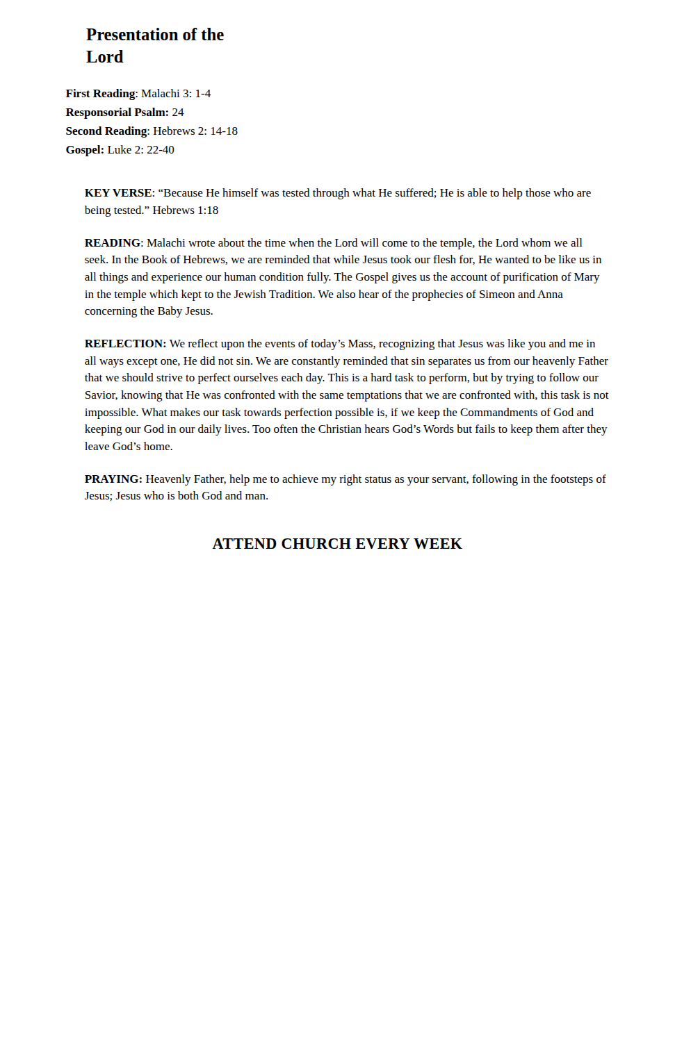Presentation of the
Lord
First Reading: Malachi 3: 1-4
Responsorial Psalm: 24
Second Reading: Hebrews 2: 14-18
Gospel: Luke 2: 22-40
KEY VERSE: “Because He himself was tested through what He suffered; He is able to help those who are being tested.” Hebrews 1:18
READING: Malachi wrote about the time when the Lord will come to the temple, the Lord whom we all seek. In the Book of Hebrews, we are reminded that while Jesus took our flesh for, He wanted to be like us in all things and experience our human condition fully. The Gospel gives us the account of purification of Mary in the temple which kept to the Jewish Tradition. We also hear of the prophecies of Simeon and Anna concerning the Baby Jesus.
REFLECTION: We reflect upon the events of today’s Mass, recognizing that Jesus was like you and me in all ways except one, He did not sin. We are constantly reminded that sin separates us from our heavenly Father that we should strive to perfect ourselves each day. This is a hard task to perform, but by trying to follow our Savior, knowing that He was confronted with the same temptations that we are confronted with, this task is not impossible. What makes our task towards perfection possible is, if we keep the Commandments of God and keeping our God in our daily lives. Too often the Christian hears God’s Words but fails to keep them after they leave God’s home.
PRAYING: Heavenly Father, help me to achieve my right status as your servant, following in the footsteps of Jesus; Jesus who is both God and man.
ATTEND CHURCH EVERY WEEK